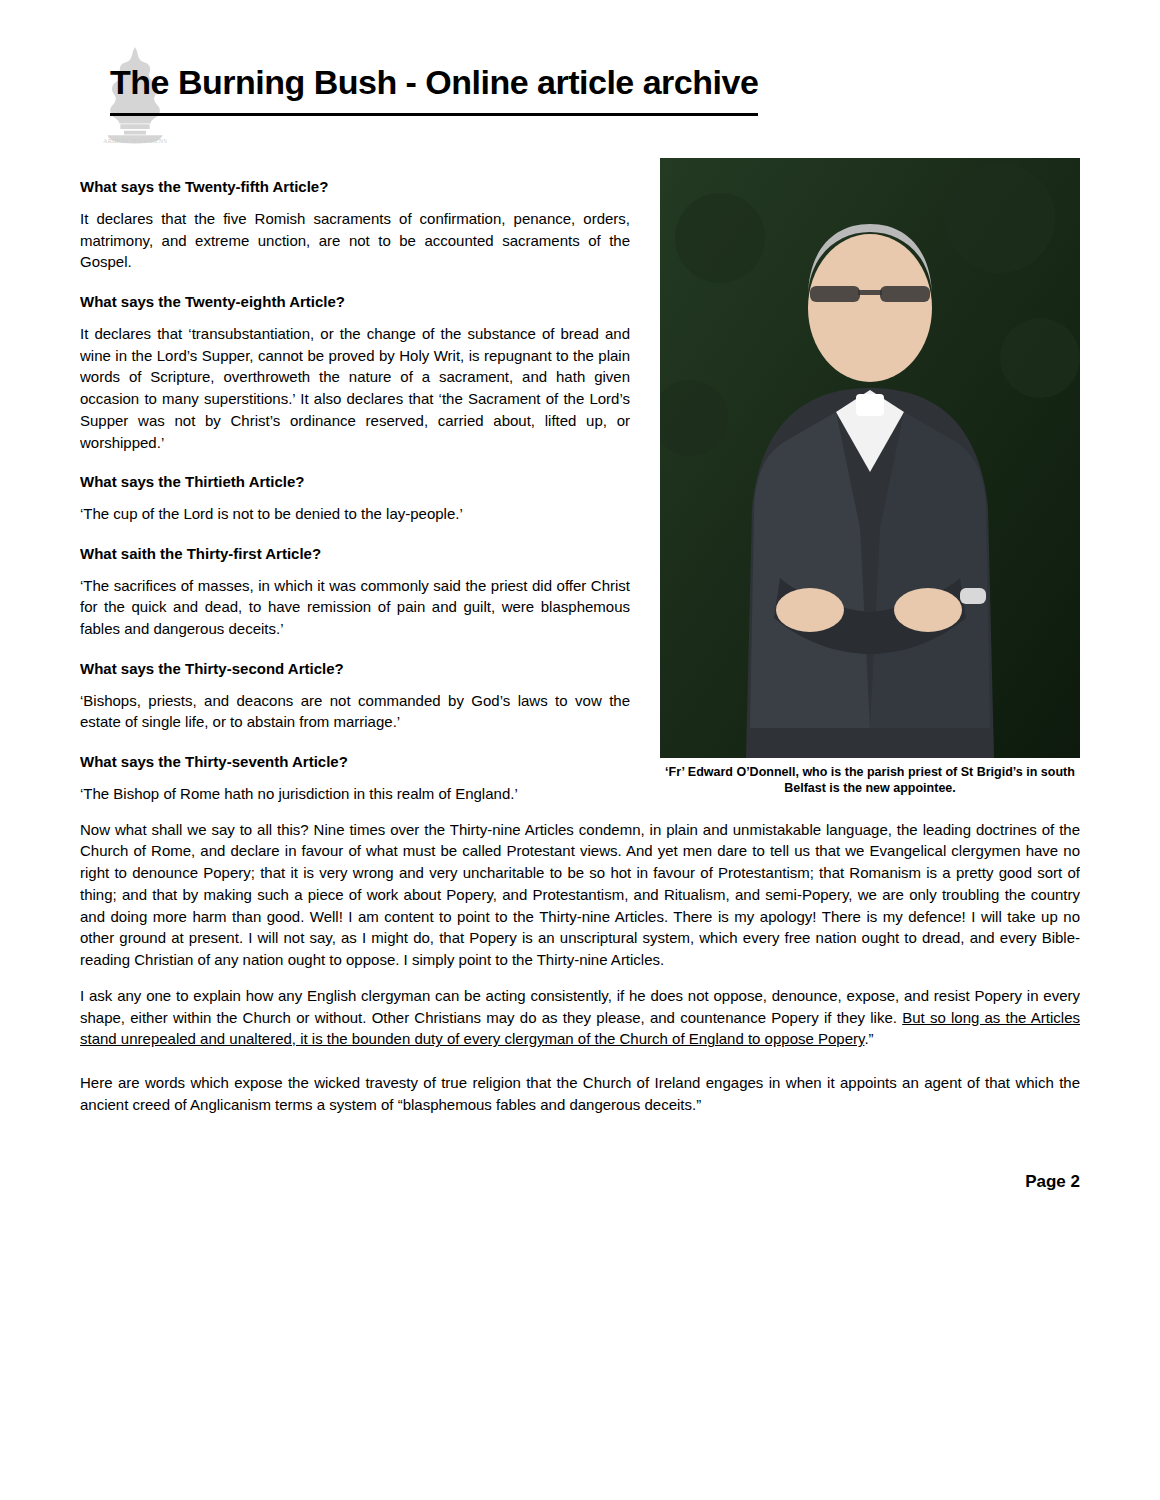ARDENS SED VIRENS
The Burning Bush - Online article archive
‘Fr’ Edward O’Donnell, who is the parish priest of St Brigid’s in south Belfast is the new appointee.
What says the Twenty-fifth Article?
It declares that the five Romish sacraments of confirmation, penance, orders, matrimony, and extreme unction, are not to be accounted sacraments of the Gospel.
What says the Twenty-eighth Article?
It declares that ‘transubstantiation, or the change of the substance of bread and wine in the Lord’s Supper, cannot be proved by Holy Writ, is repugnant to the plain words of Scripture, overthroweth the nature of a sacrament, and hath given occasion to many superstitions.’ It also declares that ‘the Sacrament of the Lord’s Supper was not by Christ’s ordinance reserved, carried about, lifted up, or worshipped.’
What says the Thirtieth Article?
‘The cup of the Lord is not to be denied to the lay-people.’
What saith the Thirty-first Article?
‘The sacrifices of masses, in which it was commonly said the priest did offer Christ for the quick and dead, to have remission of pain and guilt, were blasphemous fables and dangerous deceits.’
What says the Thirty-second Article?
‘Bishops, priests, and deacons are not commanded by God’s laws to vow the estate of single life, or to abstain from marriage.’
What says the Thirty-seventh Article?
‘The Bishop of Rome hath no jurisdiction in this realm of England.’
Now what shall we say to all this? Nine times over the Thirty-nine Articles condemn, in plain and unmistakable language, the leading doctrines of the Church of Rome, and declare in favour of what must be called Protestant views. And yet men dare to tell us that we Evangelical clergymen have no right to denounce Popery; that it is very wrong and very uncharitable to be so hot in favour of Protestantism; that Romanism is a pretty good sort of thing; and that by making such a piece of work about Popery, and Protestantism, and Ritualism, and semi-Popery, we are only troubling the country and doing more harm than good. Well! I am content to point to the Thirty-nine Articles. There is my apology! There is my defence! I will take up no other ground at present. I will not say, as I might do, that Popery is an unscriptural system, which every free nation ought to dread, and every Bible-reading Christian of any nation ought to oppose. I simply point to the Thirty-nine Articles.
I ask any one to explain how any English clergyman can be acting consistently, if he does not oppose, denounce, expose, and resist Popery in every shape, either within the Church or without. Other Christians may do as they please, and countenance Popery if they like. But so long as the Articles stand unrepealed and unaltered, it is the bounden duty of every clergyman of the Church of England to oppose Popery.”
Here are words which expose the wicked travesty of true religion that the Church of Ireland engages in when it appoints an agent of that which the ancient creed of Anglicanism terms a system of “blasphemous fables and dangerous deceits.”
Page 2